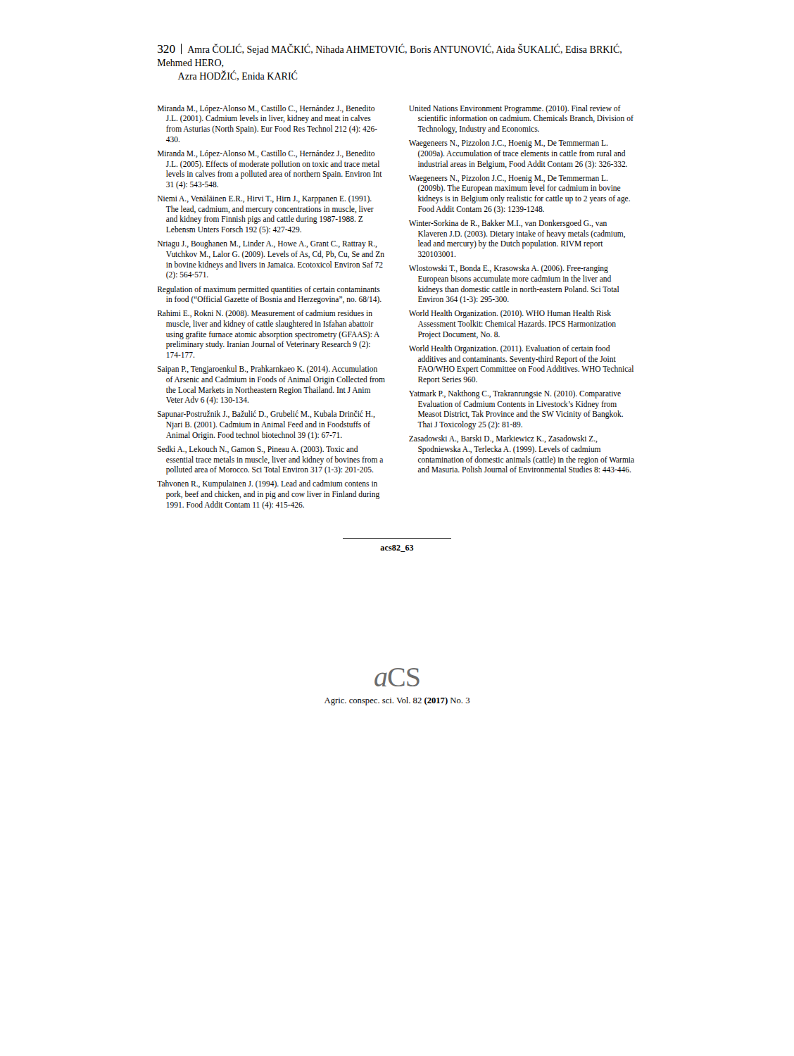320 Amra ČOLIĆ, Sejad MAČKIĆ, Nihada AHMETOVIĆ, Boris ANTUNOVIĆ, Aida ŠUKALIĆ, Edisa BRKIĆ, Mehmed HERO,
Azra HODŽIĆ, Enida KARIĆ
Miranda M., López-Alonso M., Castillo C., Hernández J., Benedito J.L. (2001). Cadmium levels in liver, kidney and meat in calves from Asturias (North Spain). Eur Food Res Technol 212 (4): 426-430.
Miranda M., López-Alonso M., Castillo C., Hernández J., Benedito J.L. (2005). Effects of moderate pollution on toxic and trace metal levels in calves from a polluted area of northern Spain. Environ Int 31 (4): 543-548.
Niemi A., Venäläinen E.R., Hirvi T., Hirn J., Karppanen E. (1991). The lead, cadmium, and mercury concentrations in muscle, liver and kidney from Finnish pigs and cattle during 1987-1988. Z Lebensm Unters Forsch 192 (5): 427-429.
Nriagu J., Boughanen M., Linder A., Howe A., Grant C., Rattray R., Vutchkov M., Lalor G. (2009). Levels of As, Cd, Pb, Cu, Se and Zn in bovine kidneys and livers in Jamaica. Ecotoxicol Environ Saf 72 (2): 564-571.
Regulation of maximum permitted quantities of certain contaminants in food (“Official Gazette of Bosnia and Herzegovina”, no. 68/14).
Rahimi E., Rokni N. (2008). Measurement of cadmium residues in muscle, liver and kidney of cattle slaughtered in Isfahan abattoir using grafite furnace atomic absorption spectrometry (GFAAS): A preliminary study. Iranian Journal of Veterinary Research 9 (2): 174-177.
Saipan P., Tengjaroenkul B., Prahkarnkaeo K. (2014). Accumulation of Arsenic and Cadmium in Foods of Animal Origin Collected from the Local Markets in Northeastern Region Thailand. Int J Anim Veter Adv 6 (4): 130-134.
Sapunar-Postružnik J., Bažulić D., Grubelić M., Kubala Drinčić H., Njari B. (2001). Cadmium in Animal Feed and in Foodstuffs of Animal Origin. Food technol biotechnol 39 (1): 67-71.
Sedki A., Lekouch N., Gamon S., Pineau A. (2003). Toxic and essential trace metals in muscle, liver and kidney of bovines from a polluted area of Morocco. Sci Total Environ 317 (1-3): 201-205.
Tahvonen R., Kumpulainen J. (1994). Lead and cadmium contens in pork, beef and chicken, and in pig and cow liver in Finland during 1991. Food Addit Contam 11 (4): 415-426.
United Nations Environment Programme. (2010). Final review of scientific information on cadmium. Chemicals Branch, Division of Technology, Industry and Economics.
Waegeneers N., Pizzolon J.C., Hoenig M., De Temmerman L. (2009a). Accumulation of trace elements in cattle from rural and industrial areas in Belgium, Food Addit Contam 26 (3): 326-332.
Waegeneers N., Pizzolon J.C., Hoenig M., De Temmerman L. (2009b). The European maximum level for cadmium in bovine kidneys is in Belgium only realistic for cattle up to 2 years of age. Food Addit Contam 26 (3): 1239-1248.
Winter-Sorkina de R., Bakker M.I., van Donkersgoed G., van Klaveren J.D. (2003). Dietary intake of heavy metals (cadmium, lead and mercury) by the Dutch population. RIVM report 320103001.
Wlostowski T., Bonda E., Krasowska A. (2006). Free-ranging European bisons accumulate more cadmium in the liver and kidneys than domestic cattle in north-eastern Poland. Sci Total Environ 364 (1-3): 295-300.
World Health Organization. (2010). WHO Human Health Risk Assessment Toolkit: Chemical Hazards. IPCS Harmonization Project Document, No. 8.
World Health Organization. (2011). Evaluation of certain food additives and contaminants. Seventy-third Report of the Joint FAO/WHO Expert Committee on Food Additives. WHO Technical Report Series 960.
Yatmark P., Nakthong C., Trakranrungsie N. (2010). Comparative Evaluation of Cadmium Contents in Livestock’s Kidney from Measot District, Tak Province and the SW Vicinity of Bangkok. Thai J Toxicology 25 (2): 81-89.
Zasadowski A., Barski D., Markiewicz K., Zasadowski Z., Spodniewska A., Terlecka A. (1999). Levels of cadmium contamination of domestic animals (cattle) in the region of Warmia and Masuria. Polish Journal of Environmental Studies 8: 443-446.
acs82_63
a CS
Agric. conspec. sci. Vol. 82 (2017) No. 3